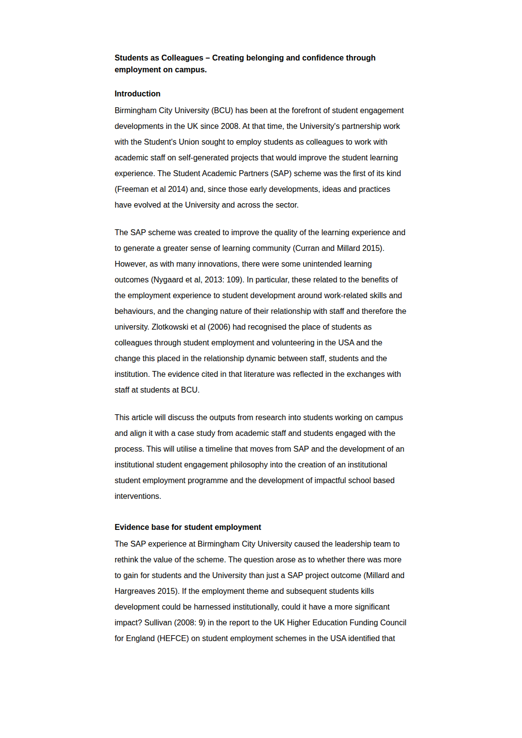Students as Colleagues – Creating belonging and confidence through employment on campus.
Introduction
Birmingham City University (BCU) has been at the forefront of student engagement developments in the UK since 2008. At that time, the University's partnership work with the Student's Union sought to employ students as colleagues to work with academic staff on self-generated projects that would improve the student learning experience. The Student Academic Partners (SAP) scheme was the first of its kind (Freeman et al 2014) and, since those early developments, ideas and practices have evolved at the University and across the sector.
The SAP scheme was created to improve the quality of the learning experience and to generate a greater sense of learning community (Curran and Millard 2015). However, as with many innovations, there were some unintended learning outcomes (Nygaard et al, 2013: 109). In particular, these related to the benefits of the employment experience to student development around work-related skills and behaviours, and the changing nature of their relationship with staff and therefore the university. Zlotkowski et al (2006) had recognised the place of students as colleagues through student employment and volunteering in the USA and the change this placed in the relationship dynamic between staff, students and the institution. The evidence cited in that literature was reflected in the exchanges with staff at students at BCU.
This article will discuss the outputs from research into students working on campus and align it with a case study from academic staff and students engaged with the process. This will utilise a timeline that moves from SAP and the development of an institutional student engagement philosophy into the creation of an institutional student employment programme and the development of impactful school based interventions.
Evidence base for student employment
The SAP experience at Birmingham City University caused the leadership team to rethink the value of the scheme. The question arose as to whether there was more to gain for students and the University than just a SAP project outcome (Millard and Hargreaves 2015). If the employment theme and subsequent students kills development could be harnessed institutionally, could it have a more significant impact? Sullivan (2008: 9) in the report to the UK Higher Education Funding Council for England (HEFCE) on student employment schemes in the USA identified that